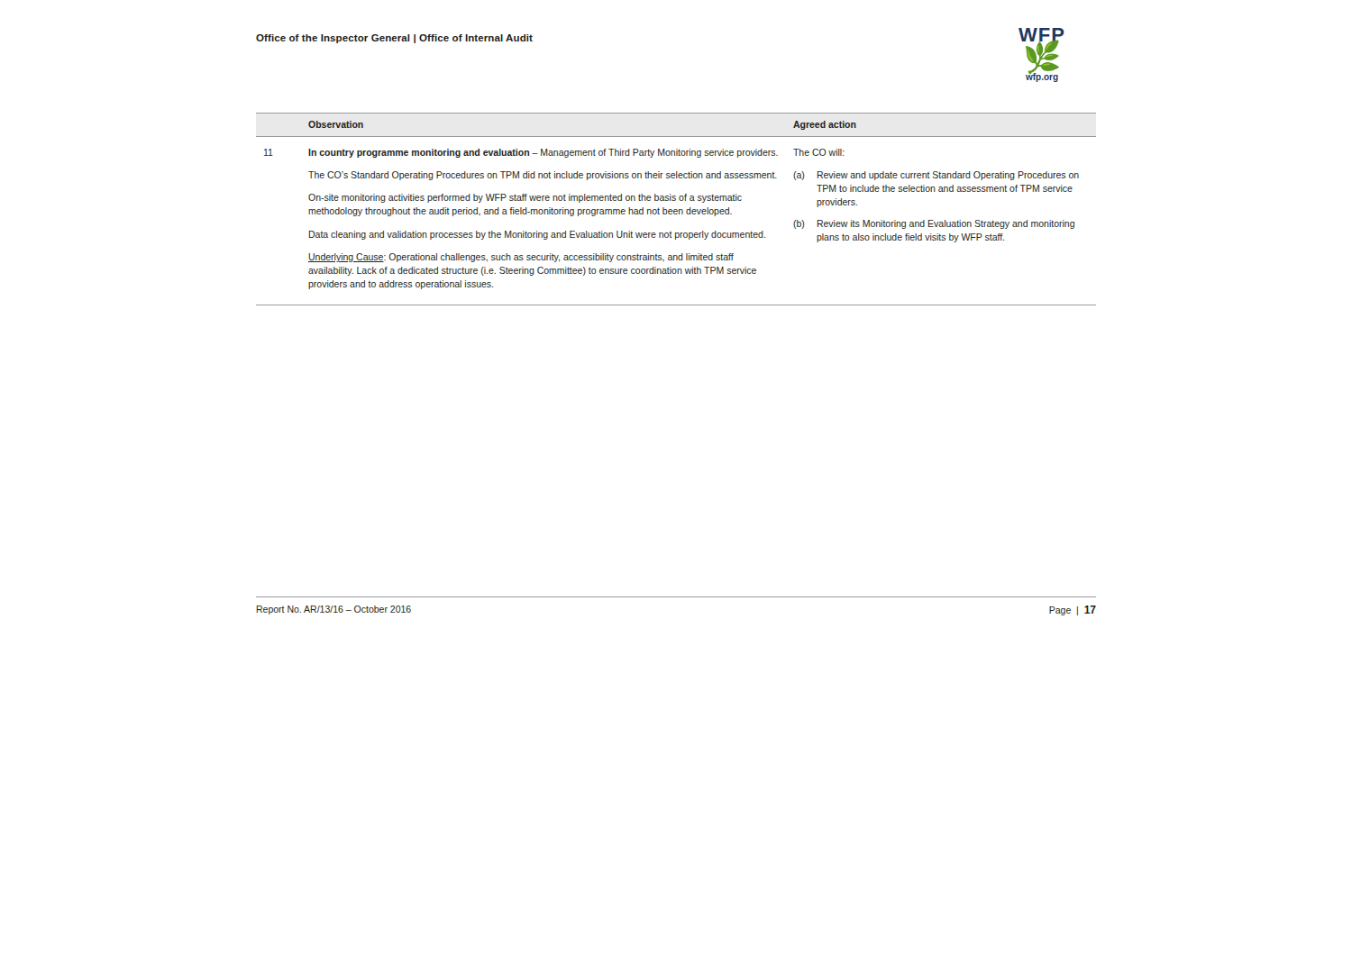Office of the Inspector General | Office of Internal Audit
WFP
🌿
wfp.org
| | Observation | Agreed action |
| --- | --- | --- |
| 11 | In country programme monitoring and evaluation – Management of Third Party Monitoring service providers. The CO’s Standard Operating Procedures on TPM did not include provisions on their selection and assessment. On-site monitoring activities performed by WFP staff were not implemented on the basis of a systematic methodology throughout the audit period, and a field-monitoring programme had not been developed. Data cleaning and validation processes by the Monitoring and Evaluation Unit were not properly documented. Underlying Cause : Operational challenges, such as security, accessibility constraints, and limited staff availability. Lack of a dedicated structure (i.e. Steering Committee) to ensure coordination with TPM service providers and to address operational issues. | The CO will: (a) Review and update current Standard Operating Procedures on TPM to include the selection and assessment of TPM service providers. (b) Review its Monitoring and Evaluation Strategy and monitoring plans to also include field visits by WFP staff. |
Report No. AR/13/16 – October 2016
Page | 17